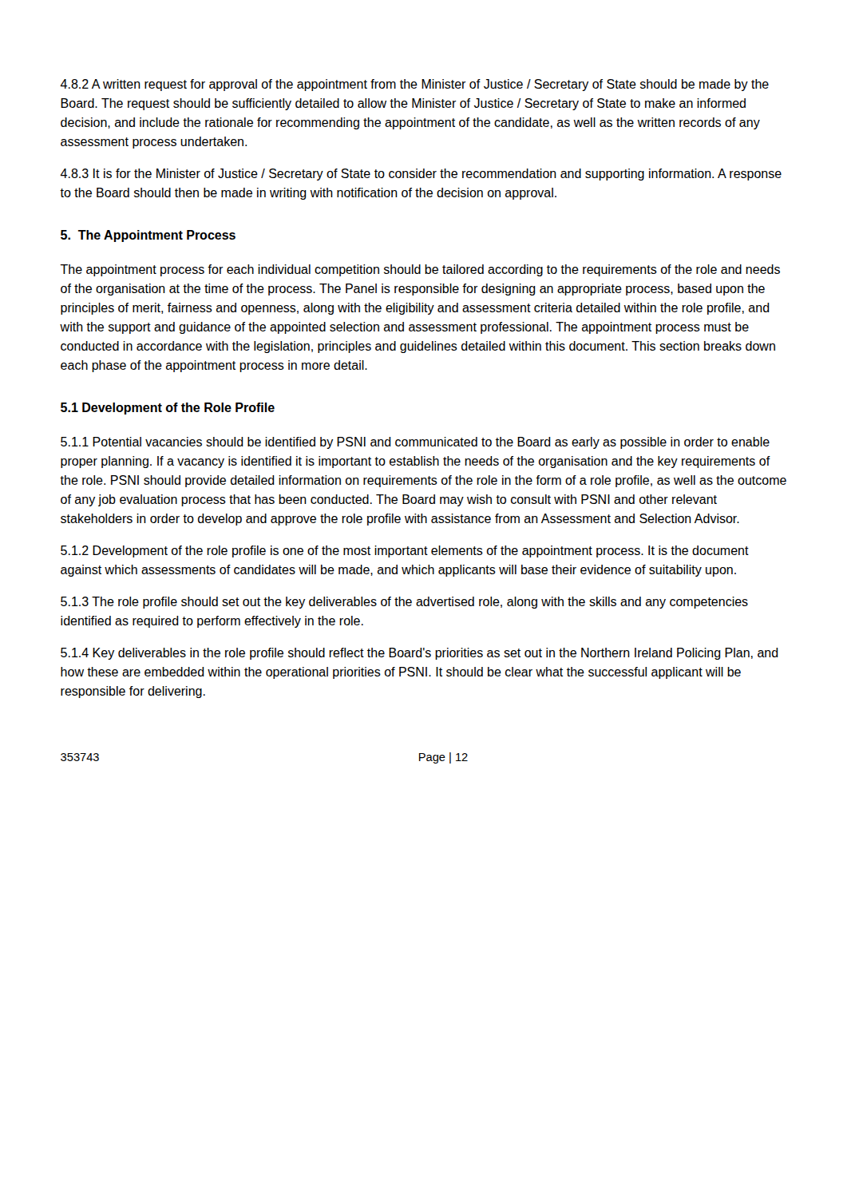4.8.2 A written request for approval of the appointment from the Minister of Justice / Secretary of State should be made by the Board. The request should be sufficiently detailed to allow the Minister of Justice / Secretary of State to make an informed decision, and include the rationale for recommending the appointment of the candidate, as well as the written records of any assessment process undertaken.
4.8.3 It is for the Minister of Justice / Secretary of State to consider the recommendation and supporting information. A response to the Board should then be made in writing with notification of the decision on approval.
5. The Appointment Process
The appointment process for each individual competition should be tailored according to the requirements of the role and needs of the organisation at the time of the process. The Panel is responsible for designing an appropriate process, based upon the principles of merit, fairness and openness, along with the eligibility and assessment criteria detailed within the role profile, and with the support and guidance of the appointed selection and assessment professional. The appointment process must be conducted in accordance with the legislation, principles and guidelines detailed within this document. This section breaks down each phase of the appointment process in more detail.
5.1 Development of the Role Profile
5.1.1 Potential vacancies should be identified by PSNI and communicated to the Board as early as possible in order to enable proper planning. If a vacancy is identified it is important to establish the needs of the organisation and the key requirements of the role. PSNI should provide detailed information on requirements of the role in the form of a role profile, as well as the outcome of any job evaluation process that has been conducted. The Board may wish to consult with PSNI and other relevant stakeholders in order to develop and approve the role profile with assistance from an Assessment and Selection Advisor.
5.1.2 Development of the role profile is one of the most important elements of the appointment process. It is the document against which assessments of candidates will be made, and which applicants will base their evidence of suitability upon.
5.1.3 The role profile should set out the key deliverables of the advertised role, along with the skills and any competencies identified as required to perform effectively in the role.
5.1.4 Key deliverables in the role profile should reflect the Board's priorities as set out in the Northern Ireland Policing Plan, and how these are embedded within the operational priorities of PSNI. It should be clear what the successful applicant will be responsible for delivering.
353743 Page | 12